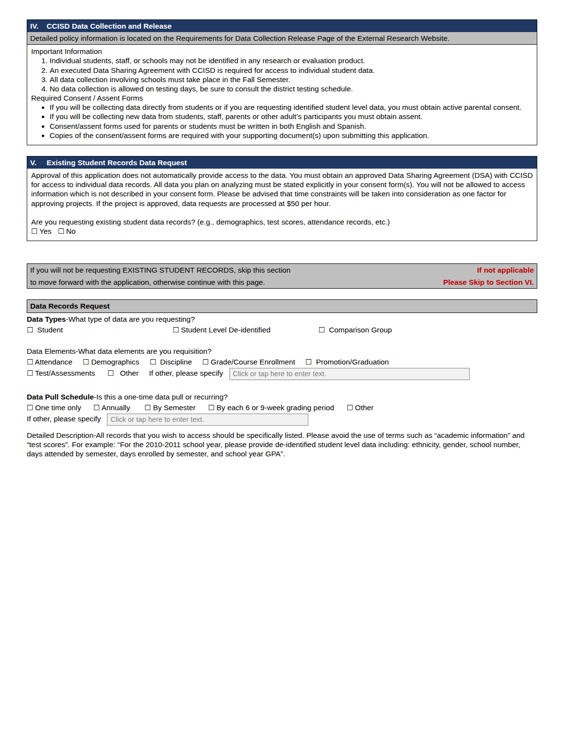IV. CCISD Data Collection and Release
Detailed policy information is located on the Requirements for Data Collection Release Page of the External Research Website.
Important Information
Individual students, staff, or schools may not be identified in any research or evaluation product.
An executed Data Sharing Agreement with CCISD is required for access to individual student data.
All data collection involving schools must take place in the Fall Semester.
No data collection is allowed on testing days, be sure to consult the district testing schedule.
Required Consent / Assent Forms
If you will be collecting data directly from students or if you are requesting identified student level data, you must obtain active parental consent.
If you will be collecting new data from students, staff, parents or other adult’s participants you must obtain assent.
Consent/assent forms used for parents or students must be written in both English and Spanish.
Copies of the consent/assent forms are required with your supporting document(s) upon submitting this application.
V. Existing Student Records Data Request
Approval of this application does not automatically provide access to the data. You must obtain an approved Data Sharing Agreement (DSA) with CCISD for access to individual data records. All data you plan on analyzing must be stated explicitly in your consent form(s). You will not be allowed to access information which is not described in your consent form. Please be advised that time constraints will be taken into consideration as one factor for approving projects. If the project is approved, data requests are processed at $50 per hour.
Are you requesting existing student data records? (e.g., demographics, test scores, attendance records, etc.)
☐ Yes ☐ No
| If you will not be requesting EXISTING STUDENT RECORDS, skip this section | If not applicable |
| to move forward with the application, otherwise continue with this page. | Please Skip to Section VI. |
Data Records Request
Data Types-What type of data are you requesting?
☐ Student ☐ Student Level De-identified ☐ Comparison Group
Data Elements-What data elements are you requisition?
☐ Attendance ☐ Demographics ☐ Discipline ☐ Grade/Course Enrollment ☐ Promotion/Graduation
☐ Test/Assessments ☐ Other If other, please specify Click or tap here to enter text.
Data Pull Schedule-Is this a one-time data pull or recurring?
☐ One time only ☐ Annually ☐ By Semester ☐ By each 6 or 9-week grading period ☐ Other
If other, please specify Click or tap here to enter text.
Detailed Description-All records that you wish to access should be specifically listed. Please avoid the use of terms such as “academic information” and “test scores”. For example: “For the 2010-2011 school year, please provide de-identified student level data including: ethnicity, gender, school number, days attended by semester, days enrolled by semester, and school year GPA”.